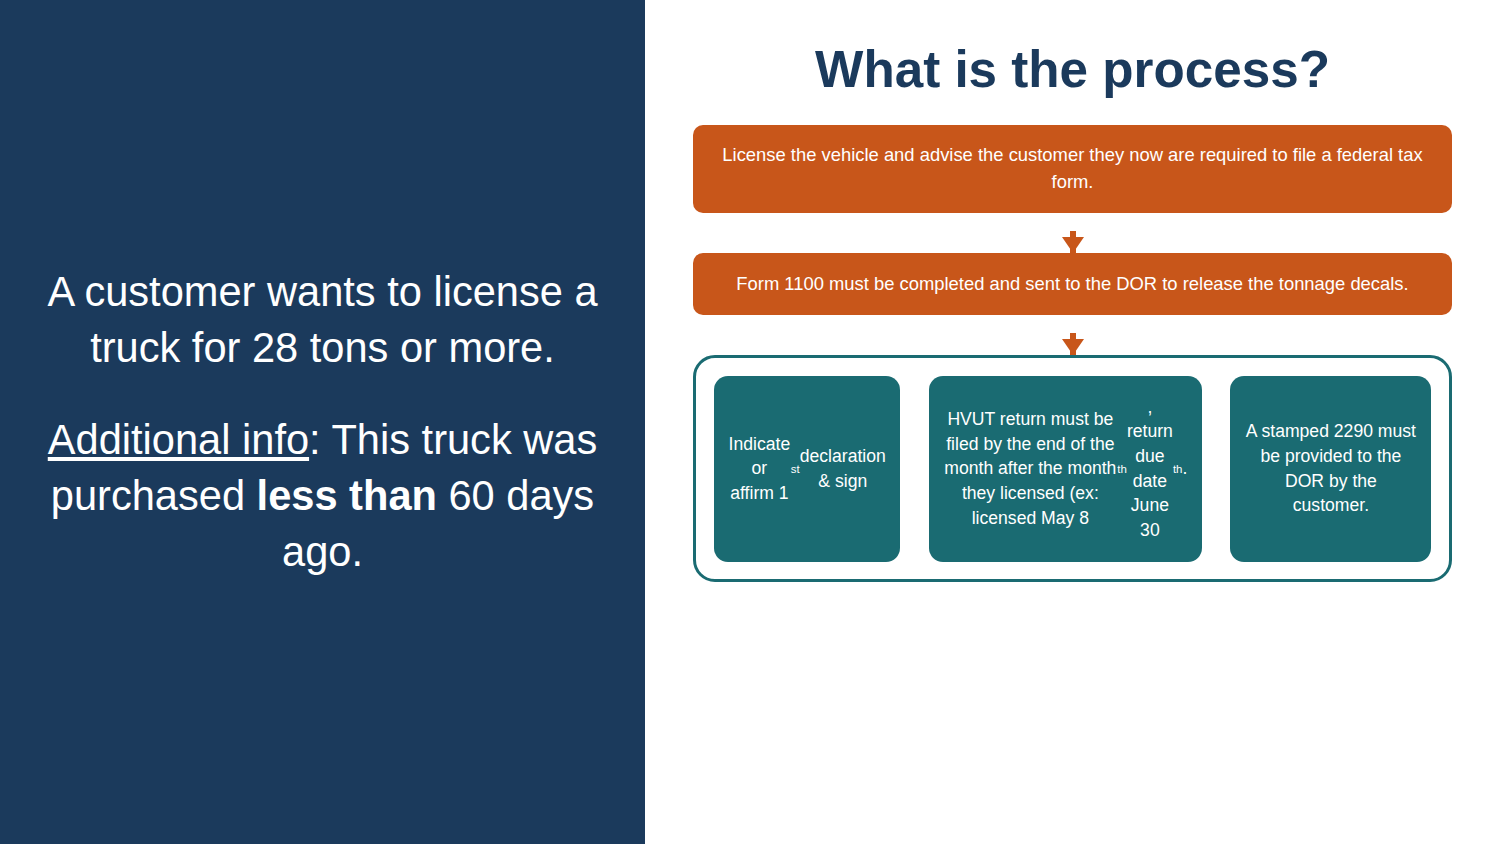A customer wants to license a truck for 28 tons or more.
Additional info: This truck was purchased less than 60 days ago.
What is the process?
License the vehicle and advise the customer they now are required to file a federal tax form.
Form 1100 must be completed and sent to the DOR to release the tonnage decals.
Indicate or affirm 1st declaration & sign
HVUT return must be filed by the end of the month after the month they licensed (ex: licensed May 8th, return due date June 30th.
A stamped 2290 must be provided to the DOR by the customer.